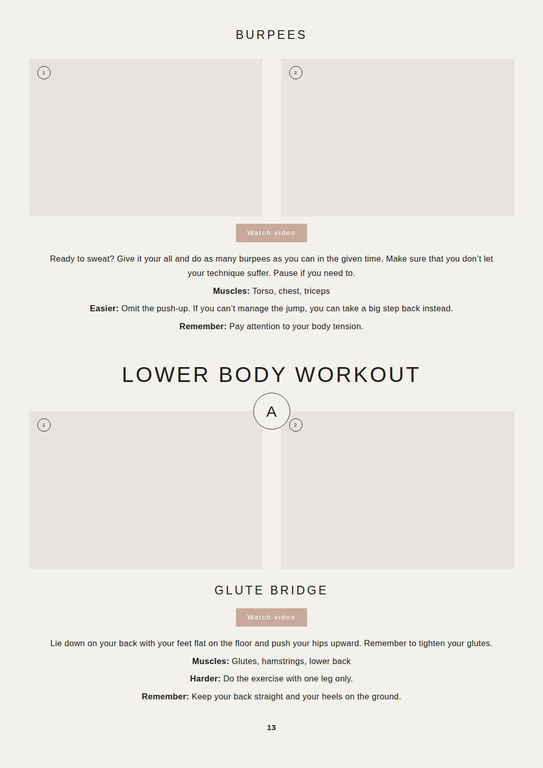BURPEES
1
2
Watch video
Ready to sweat? Give it your all and do as many burpees as you can in the given time. Make sure that you don’t let your technique suffer. Pause if you need to.
Muscles: Torso, chest, triceps
Easier: Omit the push-up. If you can’t manage the jump, you can take a big step back instead.
Remember: Pay attention to your body tension.
LOWER BODY WORKOUT
A
1
2
GLUTE BRIDGE
Watch video
Lie down on your back with your feet flat on the floor and push your hips upward. Remember to tighten your glutes.
Muscles: Glutes, hamstrings, lower back
Harder: Do the exercise with one leg only.
Remember: Keep your back straight and your heels on the ground.
13